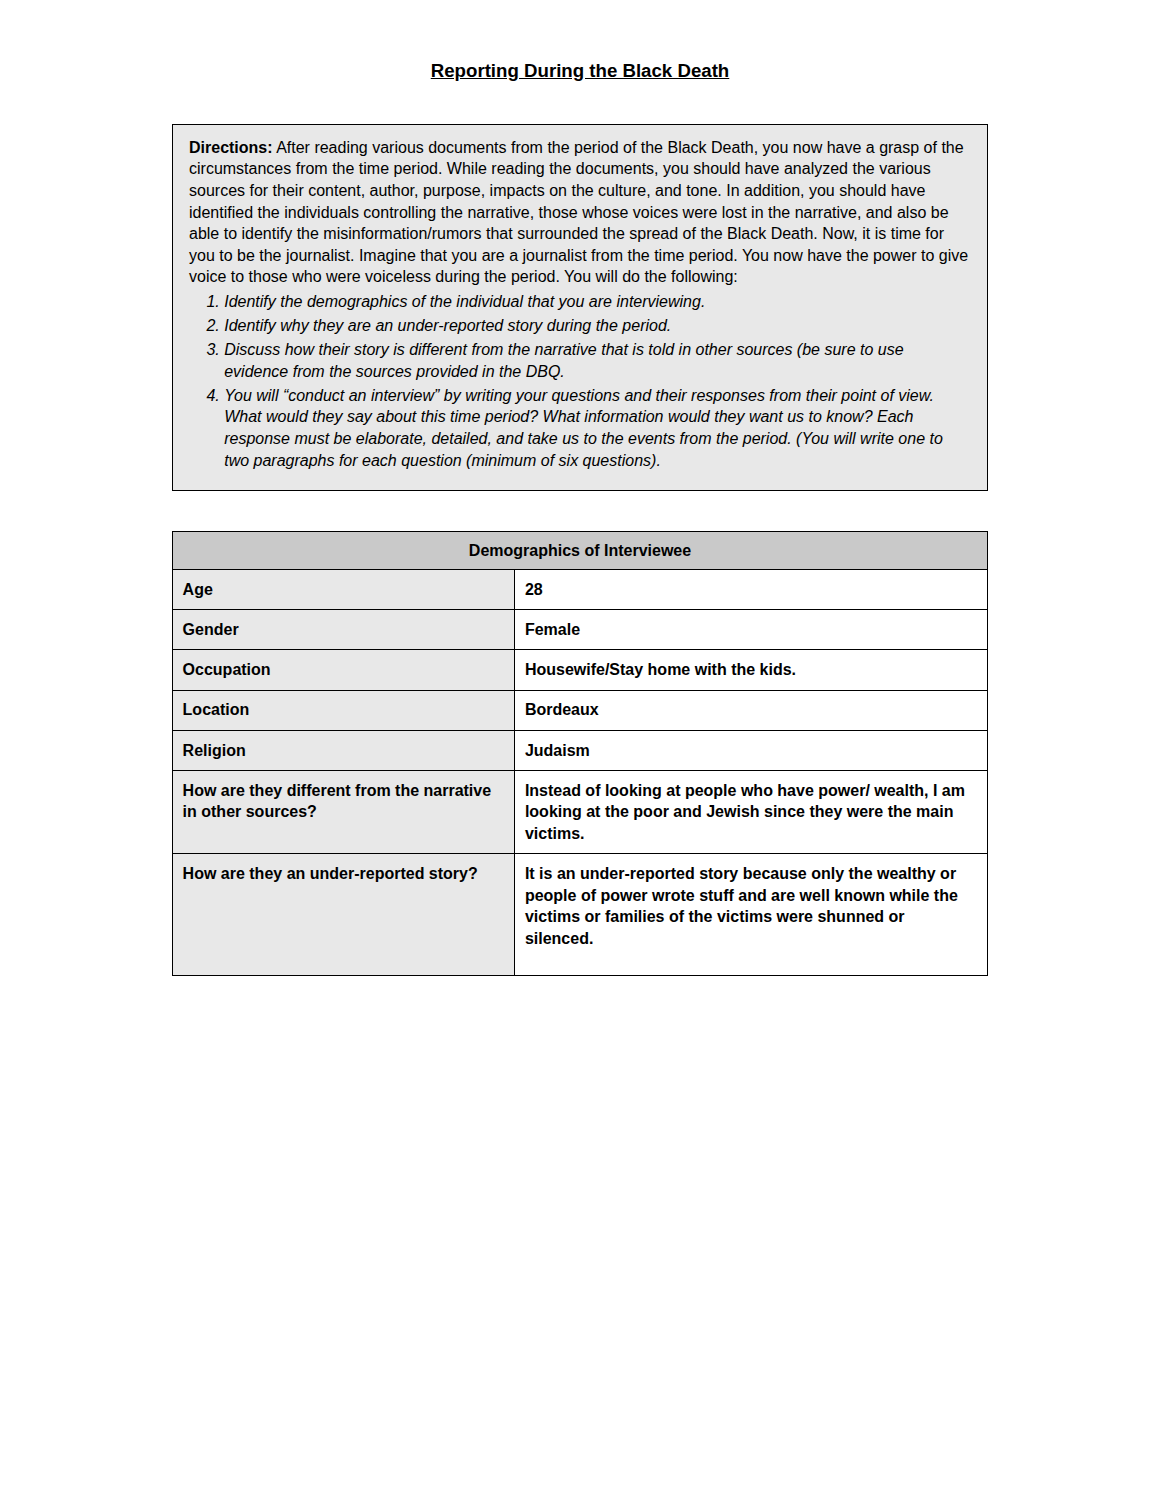Reporting During the Black Death
Directions: After reading various documents from the period of the Black Death, you now have a grasp of the circumstances from the time period. While reading the documents, you should have analyzed the various sources for their content, author, purpose, impacts on the culture, and tone. In addition, you should have identified the individuals controlling the narrative, those whose voices were lost in the narrative, and also be able to identify the misinformation/rumors that surrounded the spread of the Black Death. Now, it is time for you to be the journalist. Imagine that you are a journalist from the time period. You now have the power to give voice to those who were voiceless during the period. You will do the following:
Identify the demographics of the individual that you are interviewing.
Identify why they are an under-reported story during the period.
Discuss how their story is different from the narrative that is told in other sources (be sure to use evidence from the sources provided in the DBQ.
You will “conduct an interview” by writing your questions and their responses from their point of view. What would they say about this time period? What information would they want us to know? Each response must be elaborate, detailed, and take us to the events from the period. (You will write one to two paragraphs for each question (minimum of six questions).
Demographics of Interviewee
| Age | 28 |
| Gender | Female |
| Occupation | Housewife/Stay home with the kids. |
| Location | Bordeaux |
| Religion | Judaism |
| How are they different from the narrative in other sources? | Instead of looking at people who have power/ wealth, I am looking at the poor and Jewish since they were the main victims. |
| How are they an under-reported story? | It is an under-reported story because only the wealthy or people of power wrote stuff and are well known while the victims or families of the victims were shunned or silenced. |